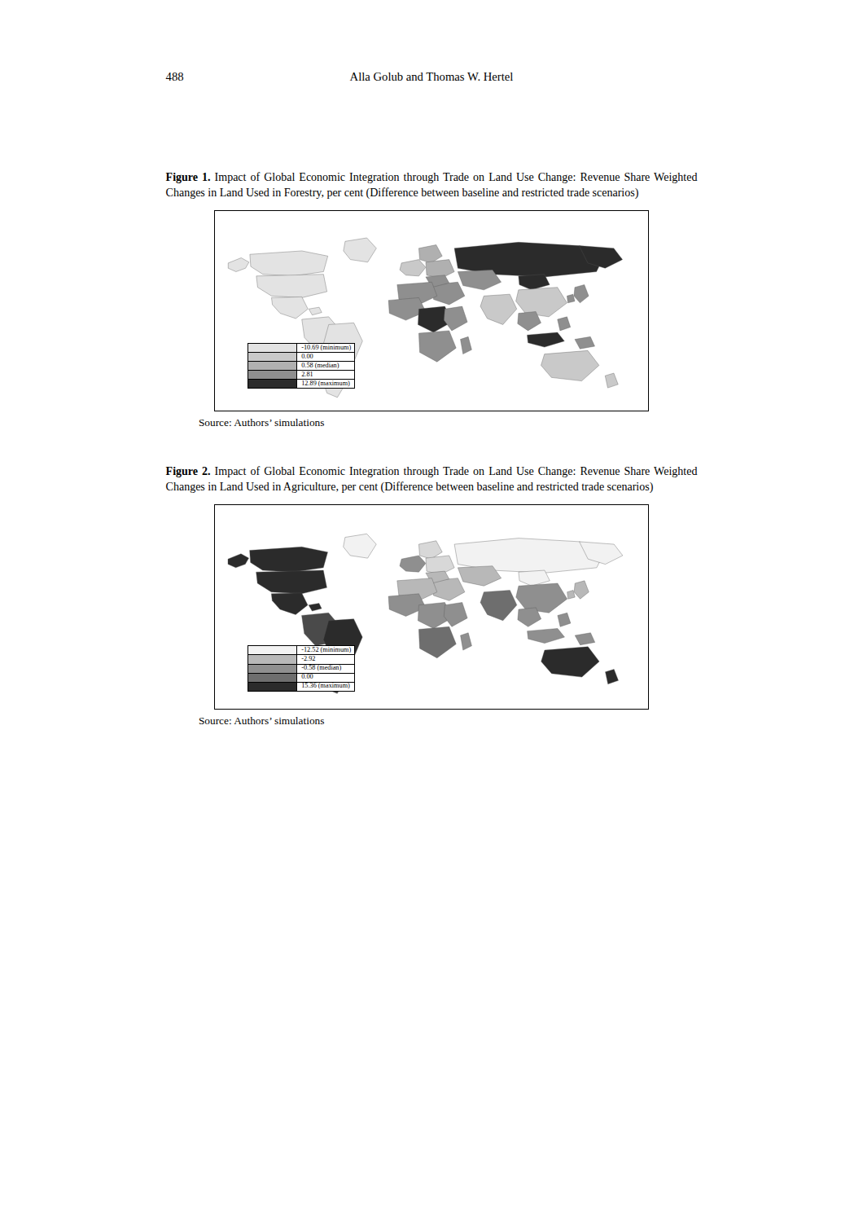488
Alla Golub and Thomas W. Hertel
Figure 1. Impact of Global Economic Integration through Trade on Land Use Change: Revenue Share Weighted Changes in Land Used in Forestry, per cent (Difference between baseline and restricted trade scenarios)
| | -10.69 (minimum) |
| | 0.00 |
| | 0.58 (median) |
| | 2.81 |
| | 12.89 (maximum) |
Source: Authors’ simulations
Figure 2. Impact of Global Economic Integration through Trade on Land Use Change: Revenue Share Weighted Changes in Land Used in Agriculture, per cent (Difference between baseline and restricted trade scenarios)
| | -12.52 (minimum) |
| | -2.92 |
| | -0.58 (median) |
| | 0.00 |
| | 15.36 (maximum) |
Source: Authors’ simulations